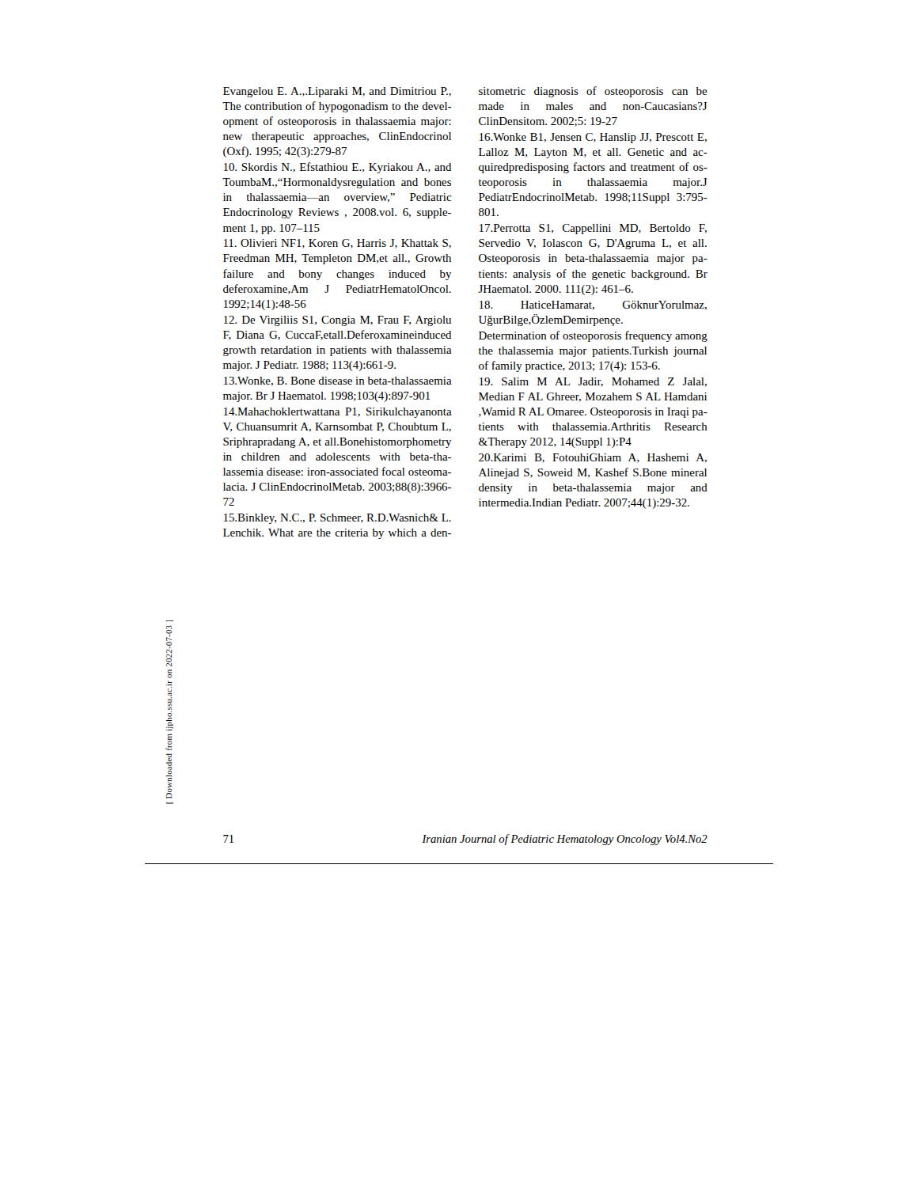[ Downloaded from ijpho.ssu.ac.ir on 2022-07-03 ]
Evangelou E. A.,.Liparaki M, and Dimitriou P., The contribution of hypogonadism to the development of osteoporosis in thalassaemia major: new therapeutic approaches, ClinEndocrinol (Oxf). 1995; 42(3):279-87
10. Skordis N., Efstathiou E., Kyriakou A., and ToumbaM.,“Hormonaldysregulation and bones in thalassaemia—an overview,” Pediatric Endocrinology Reviews , 2008.vol. 6, supplement 1, pp. 107–115
11. Olivieri NF1, Koren G, Harris J, Khattak S, Freedman MH, Templeton DM,et all., Growth failure and bony changes induced by deferoxamine,Am J PediatrHematolOncol. 1992;14(1):48-56
12. De Virgiliis S1, Congia M, Frau F, Argiolu F, Diana G, CuccaF,etall.Deferoxamineinduced growth retardation in patients with thalassemia major. J Pediatr. 1988; 113(4):661-9.
13.Wonke, B. Bone disease in beta-thalassaemia major. Br J Haematol. 1998;103(4):897-901
14.Mahachoklertwattana P1, Sirikulchayanonta V, Chuansumrit A, Karnsombat P, Choubtum L, Sriphrapradang A, et all.Bonehistomorphometry in children and adolescents with beta-thalassemia disease: iron-associated focal osteomalacia. J ClinEndocrinolMetab. 2003;88(8):3966-72
15.Binkley, N.C., P. Schmeer, R.D.Wasnich& L. Lenchik. What are the criteria by which a densitometric diagnosis of osteoporosis can be made in males and non-Caucasians?J ClinDensitom. 2002;5: 19-27
16.Wonke B1, Jensen C, Hanslip JJ, Prescott E, Lalloz M, Layton M, et all. Genetic and acquiredpredisposing factors and treatment of osteoporosis in thalassaemia major.J PediatrEndocrinolMetab. 1998;11Suppl 3:795-801.
17.Perrotta S1, Cappellini MD, Bertoldo F, Servedio V, Iolascon G, D'Agruma L, et all. Osteoporosis in beta-thalassaemia major patients: analysis of the genetic background. Br JHaematol. 2000. 111(2): 461–6.
18. HaticeHamarat, GöknurYorulmaz, UğurBilge,ÖzlemDemirpençe.
Determination of osteoporosis frequency among the thalassemia major patients.Turkish journal of family practice, 2013; 17(4): 153-6.
19. Salim M AL Jadir, Mohamed Z Jalal, Median F AL Ghreer, Mozahem S AL Hamdani ,Wamid R AL Omaree. Osteoporosis in Iraqi patients with thalassemia.Arthritis Research &Therapy 2012, 14(Suppl 1):P4
20.Karimi B, FotouhiGhiam A, Hashemi A, Alinejad S, Soweid M, Kashef S.Bone mineral density in beta-thalassemia major and intermedia.Indian Pediatr. 2007;44(1):29-32.
71 Iranian Journal of Pediatric Hematology Oncology Vol4.No2